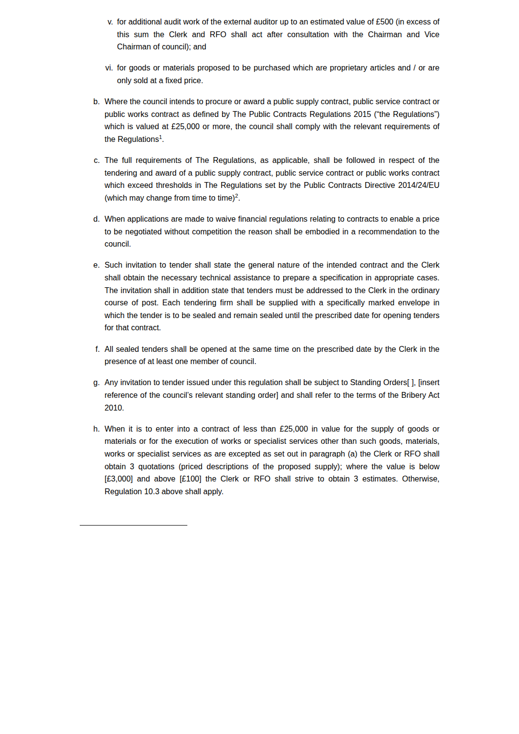v. for additional audit work of the external auditor up to an estimated value of £500 (in excess of this sum the Clerk and RFO shall act after consultation with the Chairman and Vice Chairman of council); and
vi. for goods or materials proposed to be purchased which are proprietary articles and / or are only sold at a fixed price.
b. Where the council intends to procure or award a public supply contract, public service contract or public works contract as defined by The Public Contracts Regulations 2015 (“the Regulations”) which is valued at £25,000 or more, the council shall comply with the relevant requirements of the Regulations1.
c. The full requirements of The Regulations, as applicable, shall be followed in respect of the tendering and award of a public supply contract, public service contract or public works contract which exceed thresholds in The Regulations set by the Public Contracts Directive 2014/24/EU (which may change from time to time)2.
d. When applications are made to waive financial regulations relating to contracts to enable a price to be negotiated without competition the reason shall be embodied in a recommendation to the council.
e. Such invitation to tender shall state the general nature of the intended contract and the Clerk shall obtain the necessary technical assistance to prepare a specification in appropriate cases. The invitation shall in addition state that tenders must be addressed to the Clerk in the ordinary course of post. Each tendering firm shall be supplied with a specifically marked envelope in which the tender is to be sealed and remain sealed until the prescribed date for opening tenders for that contract.
f. All sealed tenders shall be opened at the same time on the prescribed date by the Clerk in the presence of at least one member of council.
g. Any invitation to tender issued under this regulation shall be subject to Standing Orders[ ], [insert reference of the council’s relevant standing order] and shall refer to the terms of the Bribery Act 2010.
h. When it is to enter into a contract of less than £25,000 in value for the supply of goods or materials or for the execution of works or specialist services other than such goods, materials, works or specialist services as are excepted as set out in paragraph (a) the Clerk or RFO shall obtain 3 quotations (priced descriptions of the proposed supply); where the value is below [£3,000] and above [£100] the Clerk or RFO shall strive to obtain 3 estimates. Otherwise, Regulation 10.3 above shall apply.